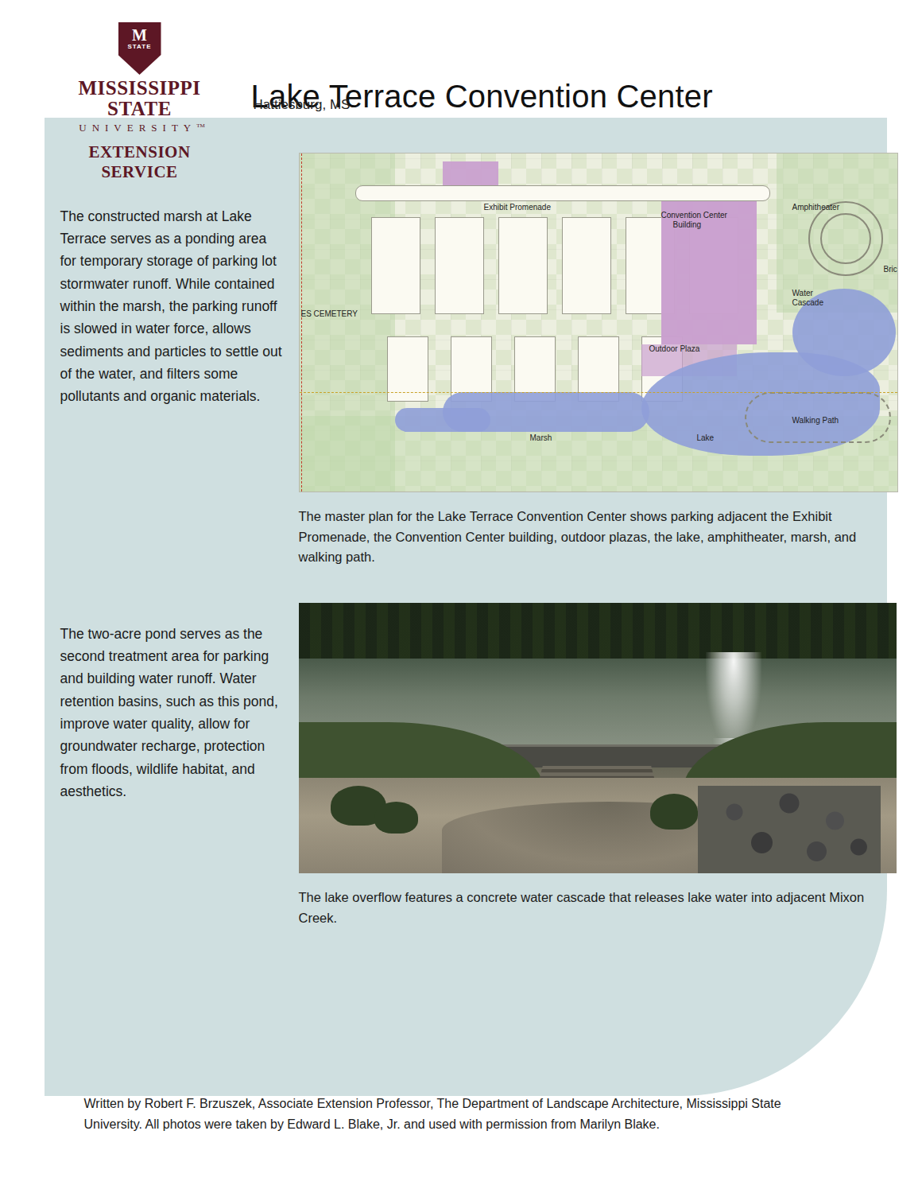MISSISSIPPI STATE
UNIVERSITYTM
EXTENSION SERVICE
Lake Terrace Convention Center
Hattiesburg, MS
The constructed marsh at Lake Terrace serves as a ponding area for temporary storage of parking lot stormwater runoff. While contained within the marsh, the parking runoff is slowed in water force, allows sediments and particles to settle out of the water, and filters some pollutants and organic materials.
Exhibit Promenade
Convention Center
Building
Amphitheater
Water
Cascade
Bric
Outdoor Plaza
Marsh
Lake
Walking Path
ES CEMETERY
The master plan for the Lake Terrace Convention Center shows parking adjacent the Exhibit Promenade, the Convention Center building, outdoor plazas, the lake, amphitheater, marsh, and walking path.
The two-acre pond serves as the second treatment area for parking and building water runoff. Water retention basins, such as this pond, improve water quality, allow for groundwater recharge, protection from floods, wildlife habitat, and aesthetics.
The lake overflow features a concrete water cascade that releases lake water into adjacent Mixon Creek.
Written by Robert F. Brzuszek, Associate Extension Professor, The Department of Landscape Architecture, Mississippi State University. All photos were taken by Edward L. Blake, Jr. and used with permission from Marilyn Blake.